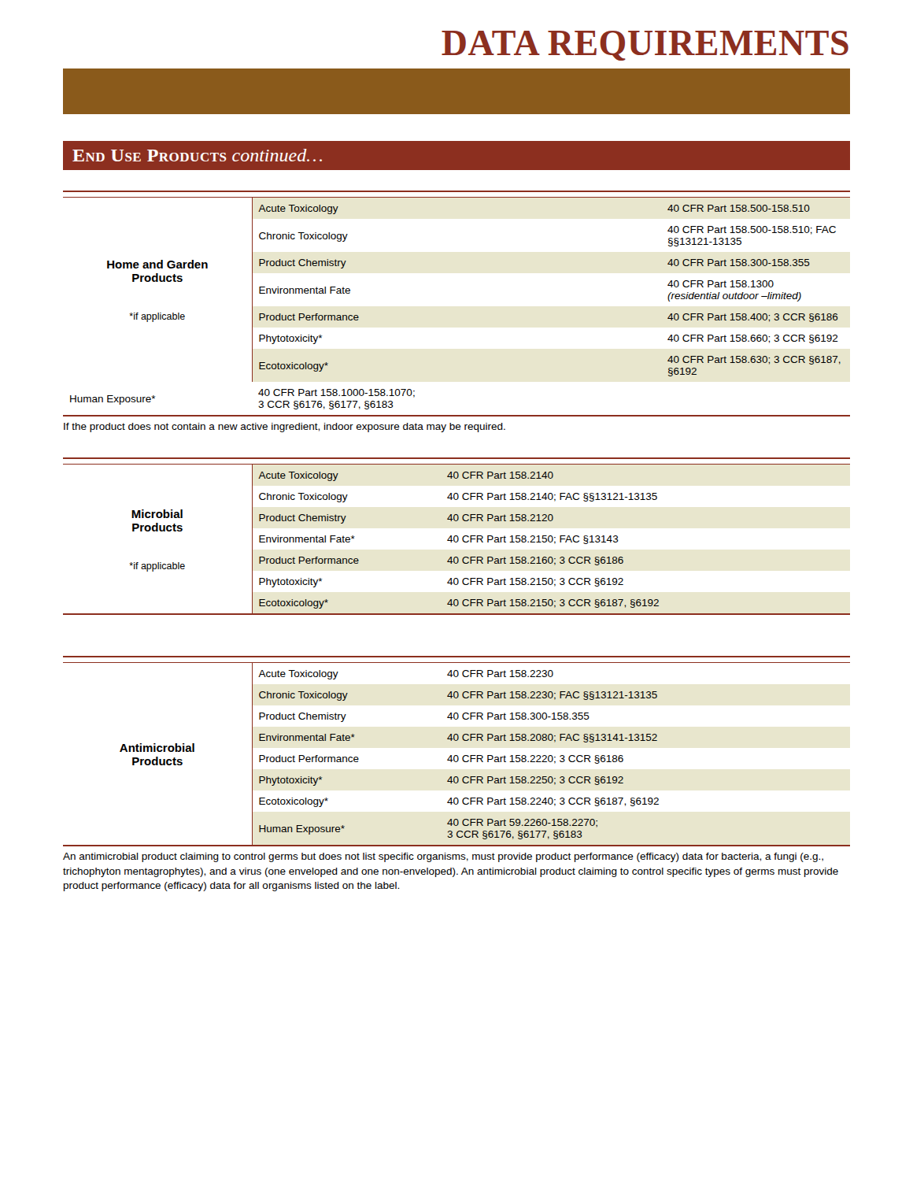DATA REQUIREMENTS
End Use Products continued…
| Home and Garden Products *if applicable | Acute Toxicology | 40 CFR Part 158.500-158.510 |
| Chronic Toxicology | 40 CFR Part 158.500-158.510; FAC §§13121-13135 |
| Product Chemistry | 40 CFR Part 158.300-158.355 |
| Environmental Fate | 40 CFR Part 158.1300 (residential outdoor –limited) |
| Product Performance | 40 CFR Part 158.400; 3 CCR §6186 |
| Phytotoxicity* | 40 CFR Part 158.660; 3 CCR §6192 |
| Ecotoxicology* | 40 CFR Part 158.630; 3 CCR §6187, §6192 |
| Human Exposure* | 40 CFR Part 158.1000-158.1070; 3 CCR §6176, §6177, §6183 |
If the product does not contain a new active ingredient, indoor exposure data may be required.
| Microbial Products *if applicable | Acute Toxicology | 40 CFR Part 158.2140 |
| Chronic Toxicology | 40 CFR Part 158.2140; FAC §§13121-13135 |
| Product Chemistry | 40 CFR Part 158.2120 |
| Environmental Fate* | 40 CFR Part 158.2150; FAC §13143 |
| Product Performance | 40 CFR Part 158.2160; 3 CCR §6186 |
| Phytotoxicity* | 40 CFR Part 158.2150; 3 CCR §6192 |
| Ecotoxicology* | 40 CFR Part 158.2150; 3 CCR §6187, §6192 |
| Antimicrobial Products | Acute Toxicology | 40 CFR Part 158.2230 |
| Chronic Toxicology | 40 CFR Part 158.2230; FAC §§13121-13135 |
| Product Chemistry | 40 CFR Part 158.300-158.355 |
| Environmental Fate* | 40 CFR Part 158.2080; FAC §§13141-13152 |
| Product Performance | 40 CFR Part 158.2220; 3 CCR §6186 |
| Phytotoxicity* | 40 CFR Part 158.2250; 3 CCR §6192 |
| Ecotoxicology* | 40 CFR Part 158.2240; 3 CCR §6187, §6192 |
| Human Exposure* | 40 CFR Part 59.2260-158.2270; 3 CCR §6176, §6177, §6183 |
An antimicrobial product claiming to control germs but does not list specific organisms, must provide product performance (efficacy) data for bacteria, a fungi (e.g., trichophyton mentagrophytes), and a virus (one enveloped and one non-enveloped). An antimicrobial product claiming to control specific types of germs must provide product performance (efficacy) data for all organisms listed on the label.